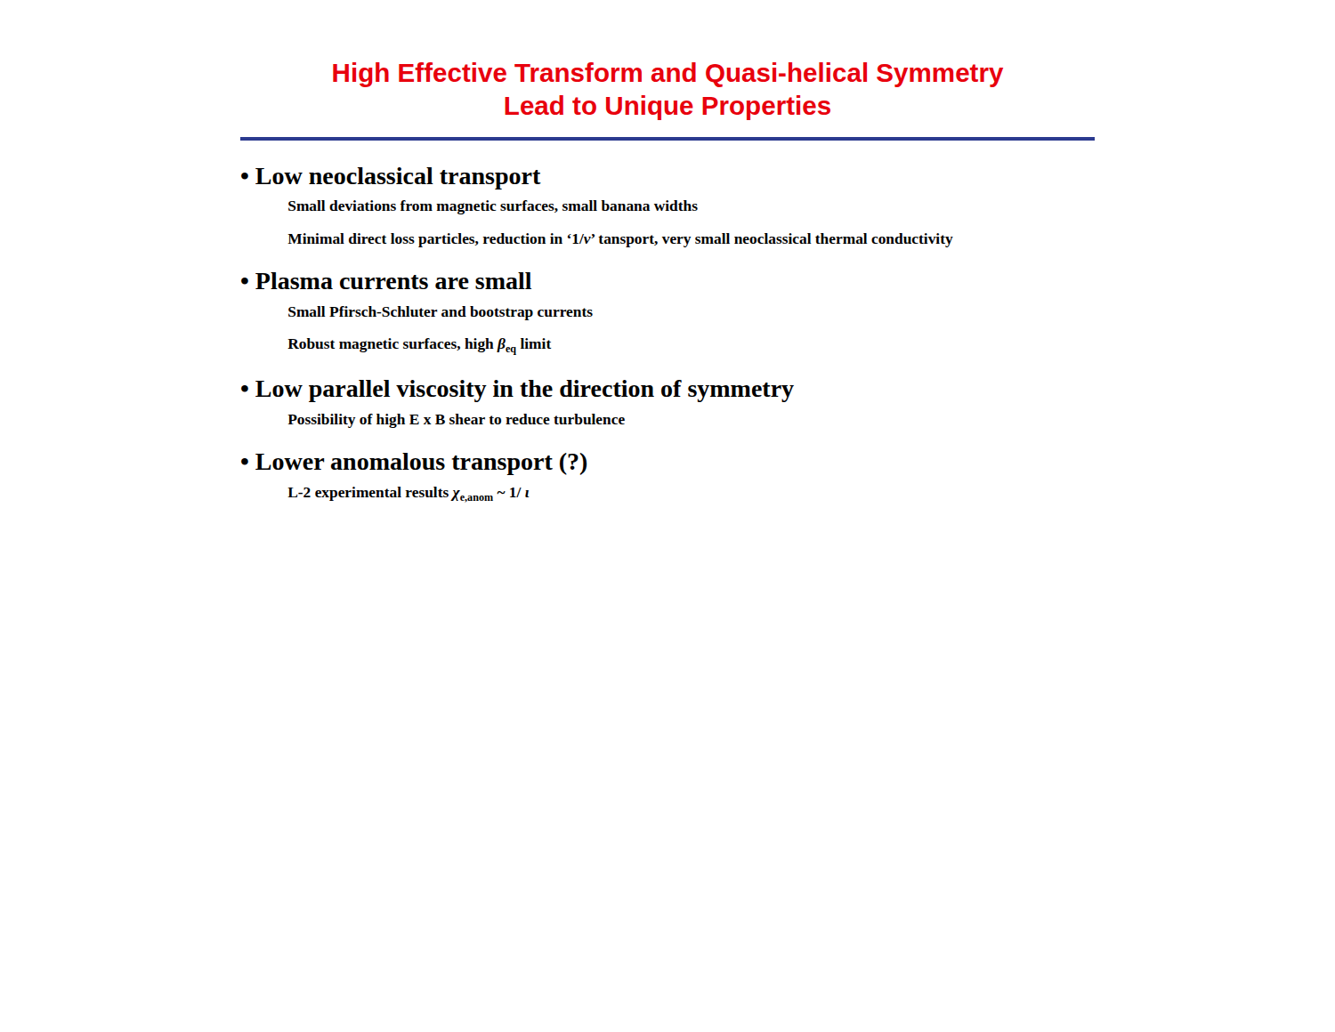High Effective Transform and Quasi-helical Symmetry
Lead to Unique Properties
Low neoclassical transport
Small deviations from magnetic surfaces, small banana widths
Minimal direct loss particles, reduction in ‘1/ν’ tansport, very small neoclassical thermal conductivity
Plasma currents are small
Small Pfirsch-Schluter and bootstrap currents
Robust magnetic surfaces, high βeq limit
Low parallel viscosity in the direction of symmetry
Possibility of high E x B shear to reduce turbulence
Lower anomalous transport (?)
L-2 experimental results χe,anom ~ 1/ ι